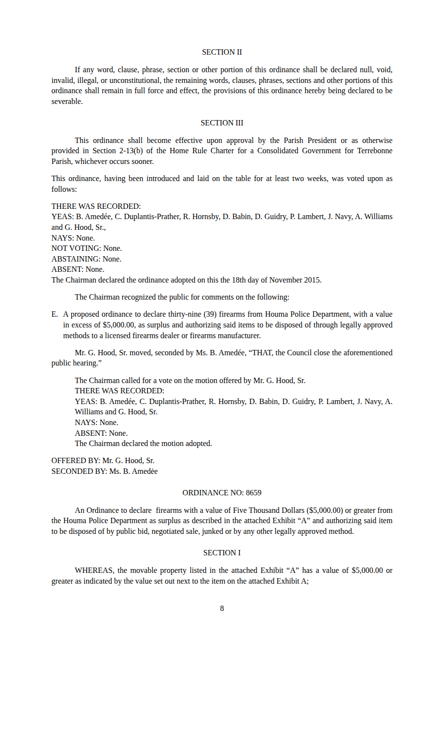SECTION II
If any word, clause, phrase, section or other portion of this ordinance shall be declared null, void, invalid, illegal, or unconstitutional, the remaining words, clauses, phrases, sections and other portions of this ordinance shall remain in full force and effect, the provisions of this ordinance hereby being declared to be severable.
SECTION III
This ordinance shall become effective upon approval by the Parish President or as otherwise provided in Section 2-13(b) of the Home Rule Charter for a Consolidated Government for Terrebonne Parish, whichever occurs sooner.
This ordinance, having been introduced and laid on the table for at least two weeks, was voted upon as follows:
THERE WAS RECORDED:
YEAS: B. Amedée, C. Duplantis-Prather, R. Hornsby, D. Babin, D. Guidry, P. Lambert, J. Navy, A. Williams and G. Hood, Sr.,
NAYS: None.
NOT VOTING: None.
ABSTAINING: None.
ABSENT: None.
The Chairman declared the ordinance adopted on this the 18th day of November 2015.
The Chairman recognized the public for comments on the following:
E. A proposed ordinance to declare thirty-nine (39) firearms from Houma Police Department, with a value in excess of $5,000.00, as surplus and authorizing said items to be disposed of through legally approved methods to a licensed firearms dealer or firearms manufacturer.
Mr. G. Hood, Sr. moved, seconded by Ms. B. Amedée, “THAT, the Council close the aforementioned public hearing.”
The Chairman called for a vote on the motion offered by Mr. G. Hood, Sr.
THERE WAS RECORDED:
YEAS: B. Amedée, C. Duplantis-Prather, R. Hornsby, D. Babin, D. Guidry, P. Lambert, J. Navy, A. Williams and G. Hood, Sr.
NAYS: None.
ABSENT: None.
The Chairman declared the motion adopted.
OFFERED BY: Mr. G. Hood, Sr.
SECONDED BY: Ms. B. Amedėe
ORDINANCE NO: 8659
An Ordinance to declare firearms with a value of Five Thousand Dollars ($5,000.00) or greater from the Houma Police Department as surplus as described in the attached Exhibit “A” and authorizing said item to be disposed of by public bid, negotiated sale, junked or by any other legally approved method.
SECTION I
WHEREAS, the movable property listed in the attached Exhibit “A” has a value of $5,000.00 or greater as indicated by the value set out next to the item on the attached Exhibit A;
8